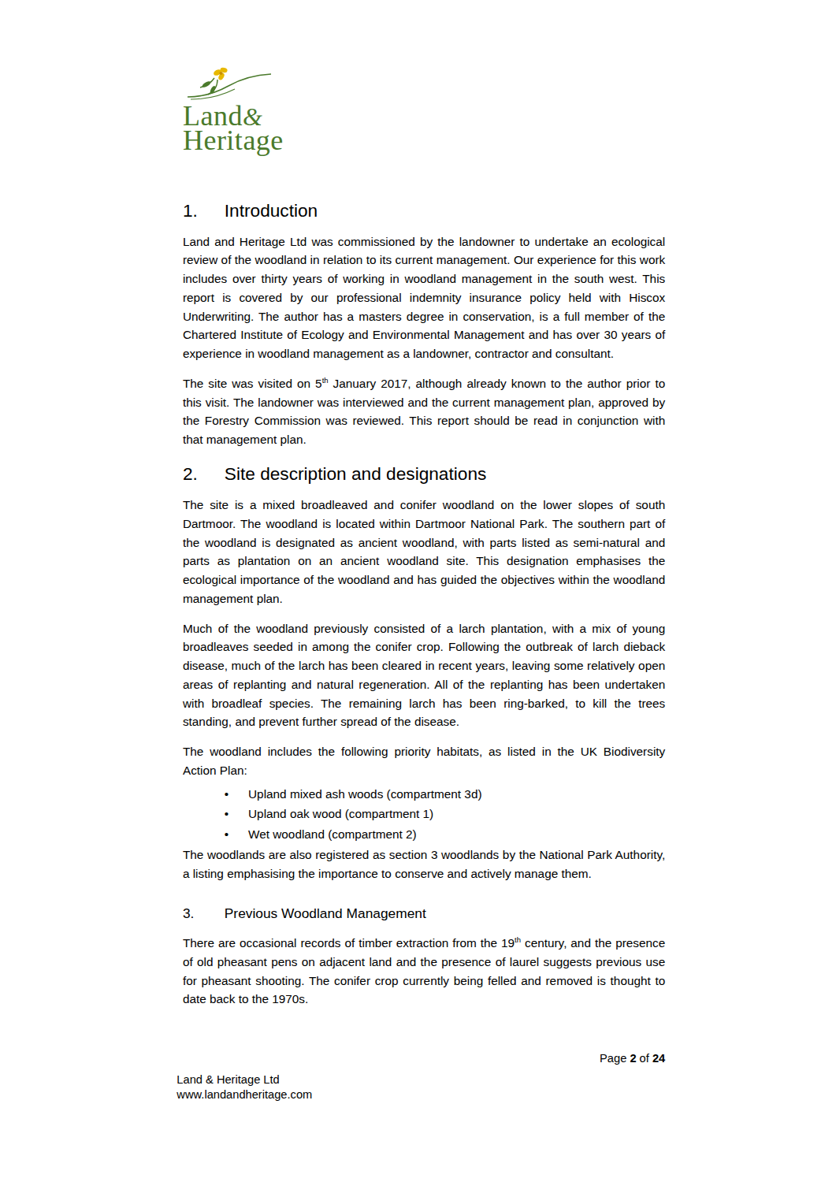Land& Heritage
1. Introduction
Land and Heritage Ltd was commissioned by the landowner to undertake an ecological review of the woodland in relation to its current management. Our experience for this work includes over thirty years of working in woodland management in the south west. This report is covered by our professional indemnity insurance policy held with Hiscox Underwriting. The author has a masters degree in conservation, is a full member of the Chartered Institute of Ecology and Environmental Management and has over 30 years of experience in woodland management as a landowner, contractor and consultant.
The site was visited on 5th January 2017, although already known to the author prior to this visit. The landowner was interviewed and the current management plan, approved by the Forestry Commission was reviewed. This report should be read in conjunction with that management plan.
2. Site description and designations
The site is a mixed broadleaved and conifer woodland on the lower slopes of south Dartmoor. The woodland is located within Dartmoor National Park. The southern part of the woodland is designated as ancient woodland, with parts listed as semi-natural and parts as plantation on an ancient woodland site. This designation emphasises the ecological importance of the woodland and has guided the objectives within the woodland management plan.
Much of the woodland previously consisted of a larch plantation, with a mix of young broadleaves seeded in among the conifer crop. Following the outbreak of larch dieback disease, much of the larch has been cleared in recent years, leaving some relatively open areas of replanting and natural regeneration. All of the replanting has been undertaken with broadleaf species. The remaining larch has been ring-barked, to kill the trees standing, and prevent further spread of the disease.
The woodland includes the following priority habitats, as listed in the UK Biodiversity Action Plan:
Upland mixed ash woods (compartment 3d)
Upland oak wood (compartment 1)
Wet woodland (compartment 2)
The woodlands are also registered as section 3 woodlands by the National Park Authority, a listing emphasising the importance to conserve and actively manage them.
3. Previous Woodland Management
There are occasional records of timber extraction from the 19th century, and the presence of old pheasant pens on adjacent land and the presence of laurel suggests previous use for pheasant shooting. The conifer crop currently being felled and removed is thought to date back to the 1970s.
Page 2 of 24
Land & Heritage Ltd
www.landandheritage.com